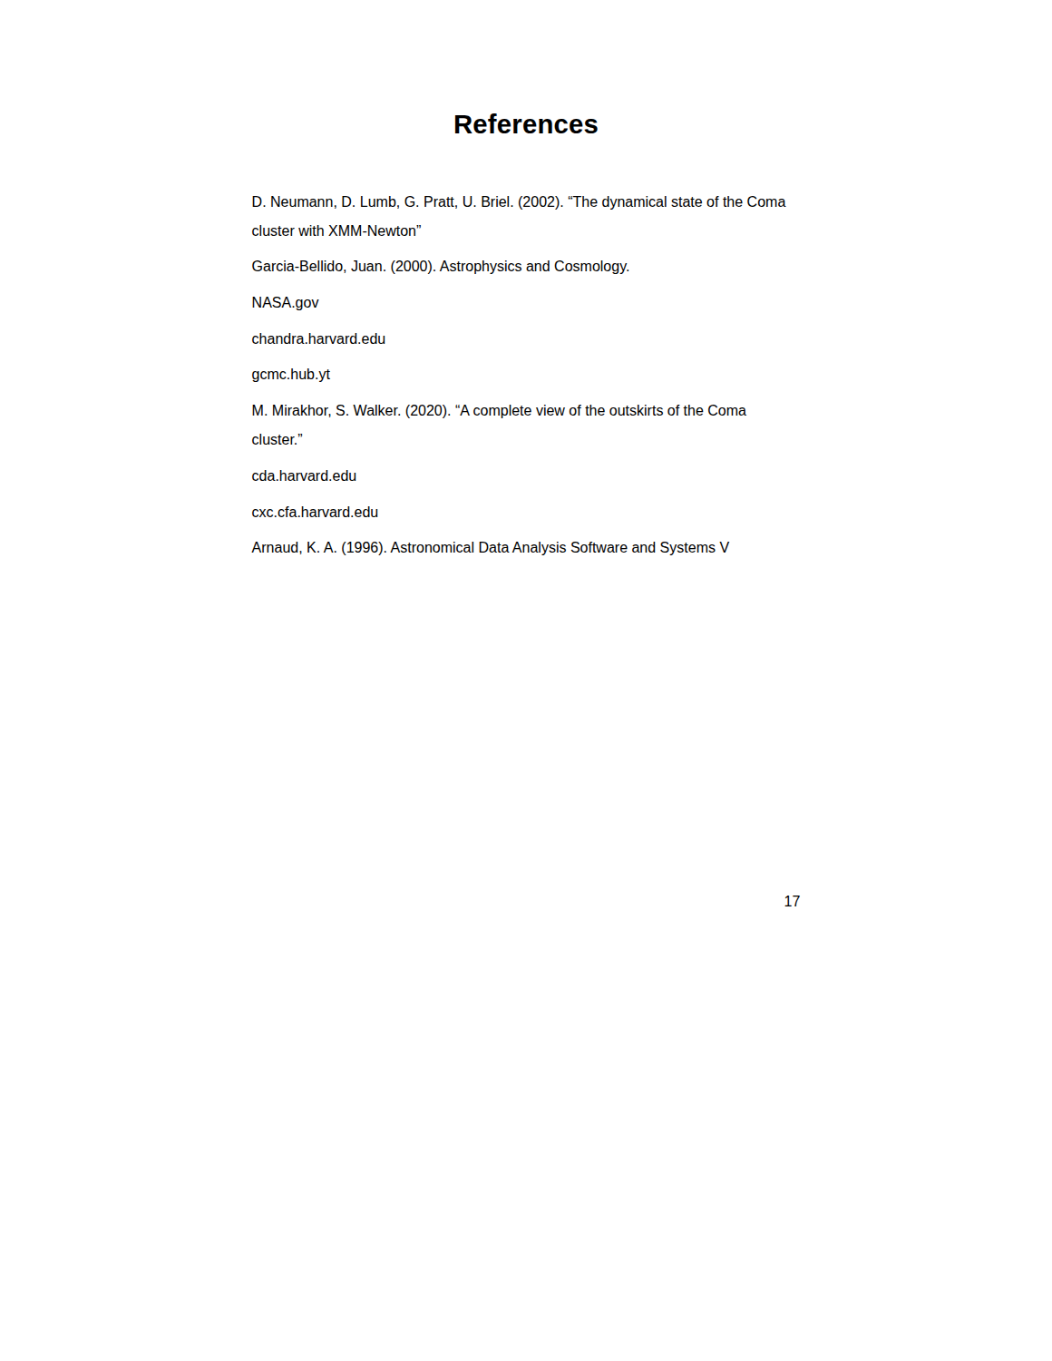References
D. Neumann, D. Lumb, G. Pratt, U. Briel. (2002). “The dynamical state of the Coma cluster with XMM-Newton”
Garcia-Bellido, Juan. (2000). Astrophysics and Cosmology.
NASA.gov
chandra.harvard.edu
gcmc.hub.yt
M. Mirakhor, S. Walker. (2020). “A complete view of the outskirts of the Coma cluster.”
cda.harvard.edu
cxc.cfa.harvard.edu
Arnaud, K. A. (1996). Astronomical Data Analysis Software and Systems V
17